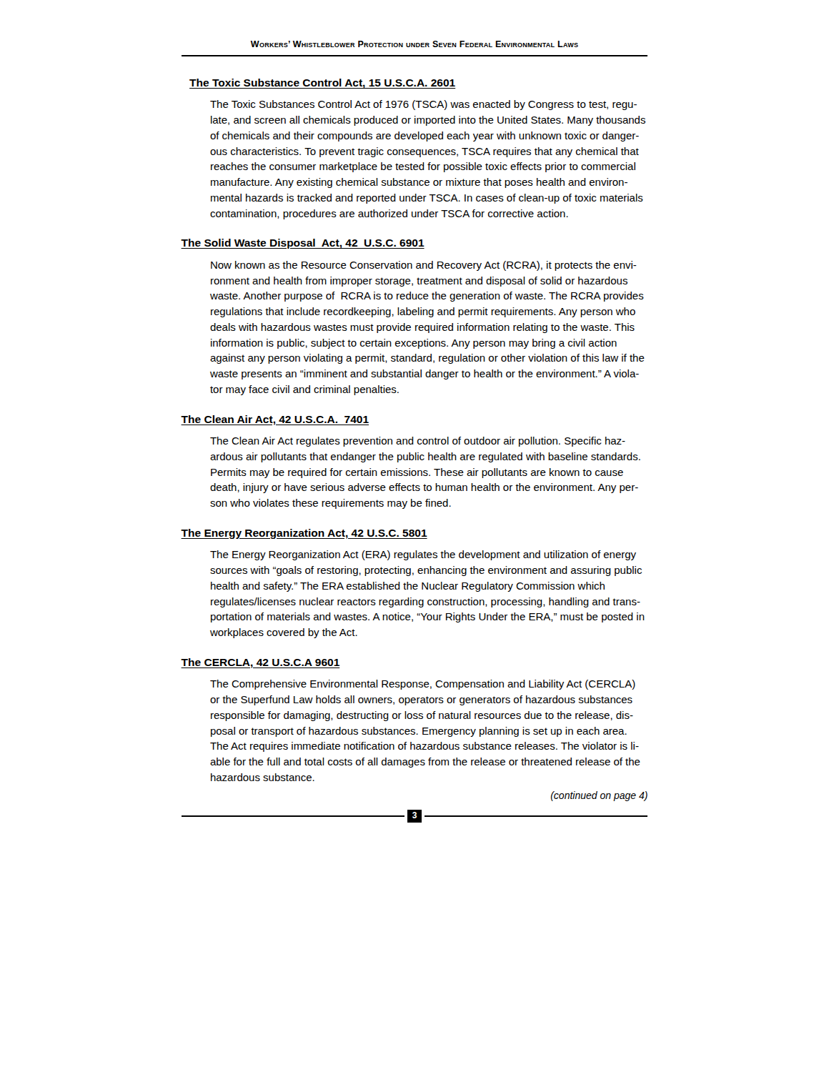Workers’ Whistleblower Protection under Seven Federal Environmental Laws
The Toxic Substance Control Act, 15 U.S.C.A. 2601
The Toxic Substances Control Act of 1976 (TSCA) was enacted by Congress to test, regulate, and screen all chemicals produced or imported into the United States. Many thousands of chemicals and their compounds are developed each year with unknown toxic or dangerous characteristics. To prevent tragic consequences, TSCA requires that any chemical that reaches the consumer marketplace be tested for possible toxic effects prior to commercial manufacture. Any existing chemical substance or mixture that poses health and environmental hazards is tracked and reported under TSCA. In cases of clean-up of toxic materials contamination, procedures are authorized under TSCA for corrective action.
The Solid Waste Disposal Act, 42 U.S.C. 6901
Now known as the Resource Conservation and Recovery Act (RCRA), it protects the environment and health from improper storage, treatment and disposal of solid or hazardous waste. Another purpose of RCRA is to reduce the generation of waste. The RCRA provides regulations that include recordkeeping, labeling and permit requirements. Any person who deals with hazardous wastes must provide required information relating to the waste. This information is public, subject to certain exceptions. Any person may bring a civil action against any person violating a permit, standard, regulation or other violation of this law if the waste presents an “imminent and substantial danger to health or the environment.” A violator may face civil and criminal penalties.
The Clean Air Act, 42 U.S.C.A. 7401
The Clean Air Act regulates prevention and control of outdoor air pollution. Specific hazardous air pollutants that endanger the public health are regulated with baseline standards. Permits may be required for certain emissions. These air pollutants are known to cause death, injury or have serious adverse effects to human health or the environment. Any person who violates these requirements may be fined.
The Energy Reorganization Act, 42 U.S.C. 5801
The Energy Reorganization Act (ERA) regulates the development and utilization of energy sources with “goals of restoring, protecting, enhancing the environment and assuring public health and safety.” The ERA established the Nuclear Regulatory Commission which regulates/licenses nuclear reactors regarding construction, processing, handling and transportation of materials and wastes. A notice, “Your Rights Under the ERA,” must be posted in workplaces covered by the Act.
The CERCLA, 42 U.S.C.A 9601
The Comprehensive Environmental Response, Compensation and Liability Act (CERCLA) or the Superfund Law holds all owners, operators or generators of hazardous substances responsible for damaging, destructing or loss of natural resources due to the release, disposal or transport of hazardous substances. Emergency planning is set up in each area. The Act requires immediate notification of hazardous substance releases. The violator is liable for the full and total costs of all damages from the release or threatened release of the hazardous substance.
(continued on page 4)
3